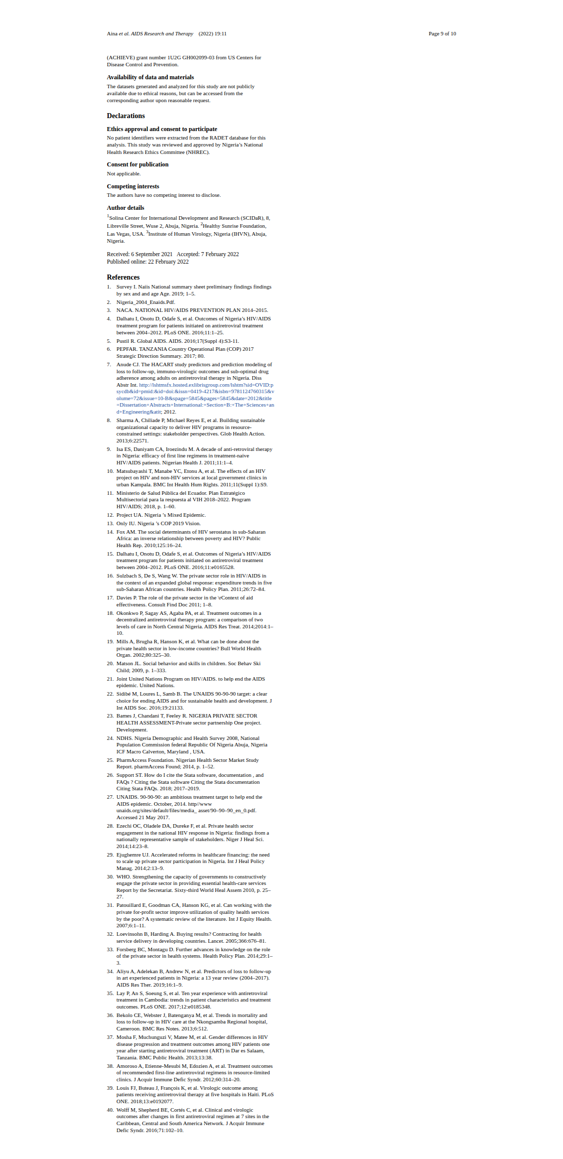Aina et al. AIDS Research and Therapy (2022) 19:11
Page 9 of 10
(ACHIEVE) grant number 1U2G GH002099-03 from US Centers for Disease Control and Prevention.
Availability of data and materials
The datasets generated and analyzed for this study are not publicly available due to ethical reasons, but can be accessed from the corresponding author upon reasonable request.
Declarations
Ethics approval and consent to participate
No patient identifiers were extracted from the RADET database for this analysis. This study was reviewed and approved by Nigeria’s National Health Research Ethics Committee (NHREC).
Consent for publication
Not applicable.
Competing interests
The authors have no competing interest to disclose.
Author details
1Solina Center for International Development and Research (SCIDaR), 8, Libreville Street, Wuse 2, Abuja, Nigeria. 2Healthy Sunrise Foundation, Las Vegas, USA. 3Institute of Human Virology, Nigeria (IHVN), Abuja, Nigeria.
Received: 6 September 2021 Accepted: 7 February 2022Published online: 22 February 2022
References
Survey I. Naiis National summary sheet preliminary findings findings by sex and and age Age. 2019; 1–5.
Nigeria_2004_Enaids.Pdf.
NACA. NATIONAL HIV/AIDS PREVENTION PLAN 2014–2015.
Dalhatu I, Onotu D, Odafe S, et al. Outcomes of Nigeria’s HIV/AIDS treatment program for patients initiated on antiretroviral treatment between 2004–2012. PLoS ONE. 2016;11:1–25.
Pustil R. Global AIDS. AIDS. 2016;17(Suppl 4):S3-11.
PEPFAR. TANZANIA Country Operational Plan (COP) 2017 Strategic Direction Summary. 2017; 80.
Anude CJ. The HACART study predictors and prediction modeling of loss to follow-up, immuno-virologic outcomes and sub-optimal drug adherence among adults on antiretroviral therapy in Nigeria. Diss Abstr Int. http://lshtmsfx.hosted.exlibrisgroup.com/lshtm?sid=OVID:psycdb&id=pmid:&id=doi:&issn=0419-4217&isbn=9781124760315&volume=72&issue=10-B&spage=5845&pages=5845&date=2012&title=Dissertation+Abstracts+International:+Section+B:+The+Sciences+and+Engineering&atit; 2012.
Sharma A, Chiliade P, Michael Reyes E, et al. Building sustainable organizational capacity to deliver HIV programs in resource-constrained settings: stakeholder perspectives. Glob Health Action. 2013;6:22571.
Isa ES, Daniyam CA, Iroezindu M. A decade of anti-retroviral therapy in Nigeria: efficacy of first line regimens in treatment-naive HIV/AIDS patients. Nigerian Health J. 2011;11:1–4.
Matsubayashi T, Manabe YC, Etonu A, et al. The effects of an HIV project on HIV and non-HIV services at local government clinics in urban Kampala. BMC Int Health Hum Rights. 2011;11(Suppl 1):S9.
Ministerio de Salud Pública del Ecuador. Plan Estratégico Multisectorial para la respuesta al VIH 2018–2022. Program HIV/AIDS; 2018, p. 1–60.
Project UA. Nigeria ’s Mixed Epidemic.
Only IU. Nigeria ’s COP 2019 Vision.
Fox AM. The social determinants of HIV serostatus in sub-Saharan Africa: an inverse relationship between poverty and HIV? Public Health Rep. 2010;125:16–24.
Dalhatu I, Onotu D, Odafe S, et al. Outcomes of Nigeria’s HIV/AIDS treatment program for patients initiated on antiretroviral treatment between 2004–2012. PLoS ONE. 2016;11:e0165528.
Sulzbach S, De S, Wang W. The private sector role in HIV/AIDS in the context of an expanded global response: expenditure trends in five sub-Saharan African countries. Health Policy Plan. 2011;26:72–84.
Davies P. The role of the private sector in the \rContext of aid effectiveness. Consult Find Doc 2011; 1–8.
Okonkwo P, Sagay AS, Agaba PA, et al. Treatment outcomes in a decentralized antiretroviral therapy program: a comparison of two levels of care in North Central Nigeria. AIDS Res Treat. 2014;2014:1–10.
Mills A, Brugha R, Hanson K, et al. What can be done about the private health sector in low-income countries? Bull World Health Organ. 2002;80:325–30.
Matson JL. Social behavior and skills in children. Soc Behav Ski Child; 2009, p. 1–333.
Joint United Nations Program on HIV/AIDS. to help end the AIDS epidemic. United Nations.
Sidibé M, Loures L, Samb B. The UNAIDS 90-90-90 target: a clear choice for ending AIDS and for sustainable health and development. J Int AIDS Soc. 2016;19:21133.
Bames J, Chandani T, Feeley R. NIGERIA PRIVATE SECTOR HEALTH ASSESSMENT-Private sector partnership One project. Development.
NDHS. Nigeria Demographic and Health Survey 2008, National Population Commission federal Republic Of Nigeria Abuja, Nigeria ICF Macro Calverton, Maryland , USA.
PharmAccess Foundation. Nigerian Health Sector Market Study Report. pharmAccess Found; 2014, p. 1–52.
Support ST. How do I cite the Stata software, documentation , and FAQs ? Citing the Stata software Citing the Stata documentation Citing Stata FAQs. 2018; 2017–2019.
UNAIDS. 90-90-90: an ambitious treatment target to help end the AIDS epidemic. October, 2014. http//www unaids.org/sites/default/files/media_ asset/90–90–90_en_0.pdf. Accessed 21 May 2017.
Ezechi OC, Oladele DA, Dureke F, et al. Private health sector engagement in the national HIV response in Nigeria: findings from a nationally representative sample of stakeholders. Niger J Heal Sci. 2014;14:23–8.
Ejughemre UJ. Accelerated reforms in healthcare financing: the need to scale up private sector participation in Nigeria. Int J Heal Policy Manag. 2014;2:13–9.
WHO. Strengthening the capacity of governments to constructively engage the private sector in providing essential health-care services Report by the Secretariat. Sixty-third World Heal Assem 2010, p. 25–27.
Patouillard E, Goodman CA, Hanson KG, et al. Can working with the private for-profit sector improve utilization of quality health services by the poor? A systematic review of the literature. Int J Equity Health. 2007;6:1–11.
Loevinsohn B, Harding A. Buying results? Contracting for health service delivery in developing countries. Lancet. 2005;366:676–81.
Forsberg BC, Montagu D. Further advances in knowledge on the role of the private sector in health systems. Health Policy Plan. 2014;29:1–3.
Aliyu A, Adelekan B, Andrew N, et al. Predictors of loss to follow-up in art experienced patients in Nigeria: a 13 year review (2004–2017). AIDS Res Ther. 2019;16:1–9.
Lay P, An S, Soeung S, et al. Ten year experience with antiretroviral treatment in Cambodia: trends in patient characteristics and treatment outcomes. PLoS ONE. 2017;12:e0185348.
Bekolo CE, Webster J, Batenganya M, et al. Trends in mortality and loss to follow-up in HIV care at the Nkongsamba Regional hospital, Cameroon. BMC Res Notes. 2013;6:512.
Mosha F, Muchunguzi V, Matee M, et al. Gender differences in HIV disease progression and treatment outcomes among HIV patients one year after starting antiretroviral treatment (ART) in Dar es Salaam, Tanzania. BMC Public Health. 2013;13:38.
Amoroso A, Etienne-Mesubi M, Edozien A, et al. Treatment outcomes of recommended first-line antiretroviral regimens in resource-limited clinics. J Acquir Immune Defic Syndr. 2012;60:314–20.
Louis FJ, Buteau J, François K, et al. Virologic outcome among patients receiving antiretroviral therapy at five hospitals in Haiti. PLoS ONE. 2018;13:e0192077.
Wolff M, Shepherd BE, Cortés C, et al. Clinical and virologic outcomes after changes in first antiretroviral regimen at 7 sites in the Caribbean, Central and South America Network. J Acquir Immune Defic Syndr. 2016;71:102–10.